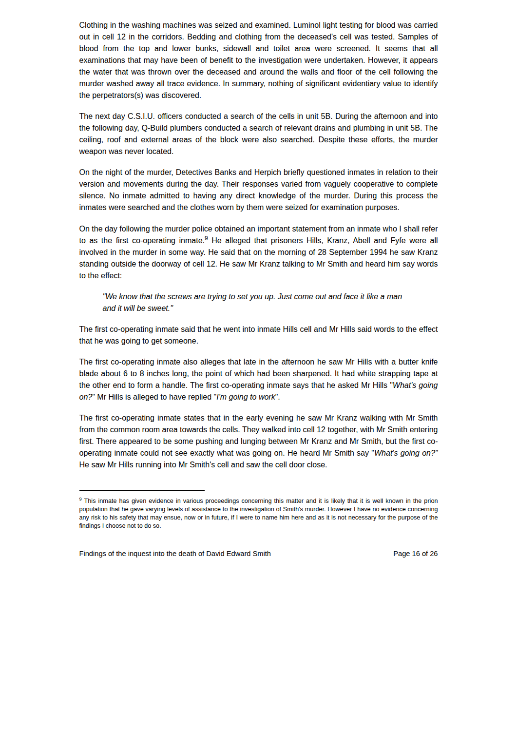Clothing in the washing machines was seized and examined. Luminol light testing for blood was carried out in cell 12 in the corridors. Bedding and clothing from the deceased's cell was tested. Samples of blood from the top and lower bunks, sidewall and toilet area were screened. It seems that all examinations that may have been of benefit to the investigation were undertaken. However, it appears the water that was thrown over the deceased and around the walls and floor of the cell following the murder washed away all trace evidence. In summary, nothing of significant evidentiary value to identify the perpetrators(s) was discovered.
The next day C.S.I.U. officers conducted a search of the cells in unit 5B. During the afternoon and into the following day, Q-Build plumbers conducted a search of relevant drains and plumbing in unit 5B. The ceiling, roof and external areas of the block were also searched. Despite these efforts, the murder weapon was never located.
On the night of the murder, Detectives Banks and Herpich briefly questioned inmates in relation to their version and movements during the day. Their responses varied from vaguely cooperative to complete silence. No inmate admitted to having any direct knowledge of the murder. During this process the inmates were searched and the clothes worn by them were seized for examination purposes.
On the day following the murder police obtained an important statement from an inmate who I shall refer to as the first co-operating inmate.9 He alleged that prisoners Hills, Kranz, Abell and Fyfe were all involved in the murder in some way. He said that on the morning of 28 September 1994 he saw Kranz standing outside the doorway of cell 12. He saw Mr Kranz talking to Mr Smith and heard him say words to the effect:
"We know that the screws are trying to set you up. Just come out and face it like a man and it will be sweet."
The first co-operating inmate said that he went into inmate Hills cell and Mr Hills said words to the effect that he was going to get someone.
The first co-operating inmate also alleges that late in the afternoon he saw Mr Hills with a butter knife blade about 6 to 8 inches long, the point of which had been sharpened. It had white strapping tape at the other end to form a handle. The first co-operating inmate says that he asked Mr Hills "What's going on?" Mr Hills is alleged to have replied "I'm going to work".
The first co-operating inmate states that in the early evening he saw Mr Kranz walking with Mr Smith from the common room area towards the cells. They walked into cell 12 together, with Mr Smith entering first. There appeared to be some pushing and lunging between Mr Kranz and Mr Smith, but the first co-operating inmate could not see exactly what was going on. He heard Mr Smith say "What's going on?" He saw Mr Hills running into Mr Smith's cell and saw the cell door close.
9 This inmate has given evidence in various proceedings concerning this matter and it is likely that it is well known in the prion population that he gave varying levels of assistance to the investigation of Smith's murder. However I have no evidence concerning any risk to his safety that may ensue, now or in future, if I were to name him here and as it is not necessary for the purpose of the findings I choose not to do so.
Findings of the inquest into the death of David Edward Smith Page 16 of 26